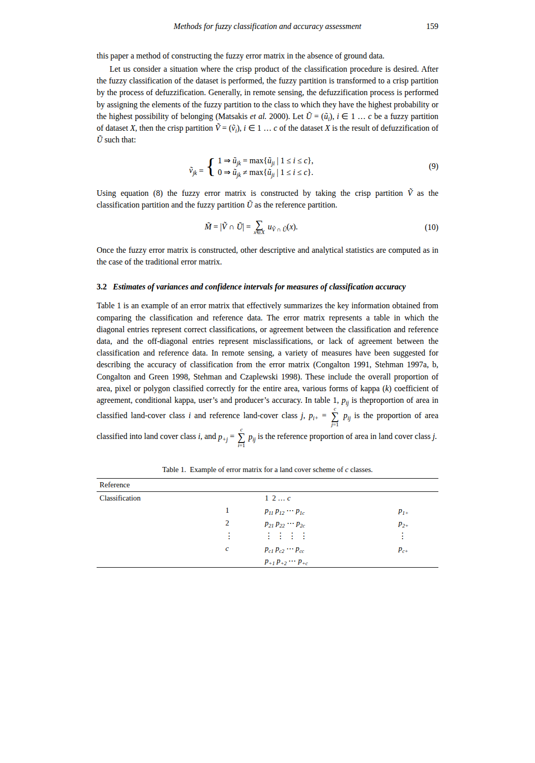Methods for fuzzy classification and accuracy assessment 159
this paper a method of constructing the fuzzy error matrix in the absence of ground data.
Let us consider a situation where the crisp product of the classification procedure is desired. After the fuzzy classification of the dataset is performed, the fuzzy partition is transformed to a crisp partition by the process of defuzzification. Generally, in remote sensing, the defuzzification process is performed by assigning the elements of the fuzzy partition to the class to which they have the highest probability or the highest possibility of belonging (Matsakis et al. 2000). Let Ũ = (ũi), i ∈ 1 … c be a fuzzy partition of dataset X, then the crisp partition Ṽ = (ṽi), i ∈ 1 … c of the dataset X is the result of defuzzification of Ũ such that:
ṽjk = {
1 ⇒ ũjk = max{ũji | 1 ≤ i ≤ c},
0 ⇒ ũjk ≠ max{ũji | 1 ≤ i ≤ c}.
(9)
Using equation (8) the fuzzy error matrix is constructed by taking the crisp partition Ṽ as the classification partition and the fuzzy partition Ũ as the reference partition.
M̃ = |Ṽ ∩ Ũ| = ∑x∈X uṼ ∩ Ũ(x).
(10)
Once the fuzzy error matrix is constructed, other descriptive and analytical statistics are computed as in the case of the traditional error matrix.
3.2 Estimates of variances and confidence intervals for measures of classification accuracy
Table 1 is an example of an error matrix that effectively summarizes the key information obtained from comparing the classification and reference data. The error matrix represents a table in which the diagonal entries represent correct classifications, or agreement between the classification and reference data, and the off-diagonal entries represent misclassifications, or lack of agreement between the classification and reference data. In remote sensing, a variety of measures have been suggested for describing the accuracy of classification from the error matrix (Congalton 1991, Stehman 1997a, b, Congalton and Green 1998, Stehman and Czaplewski 1998). These include the overall proportion of area, pixel or polygon classified correctly for the entire area, various forms of kappa (k) coefficient of agreement, conditional kappa, user’s and producer’s accuracy. In table 1, pij is theproportion of area in classified land-cover class i and reference land-cover class j, pi+ = c∑j=1 pij is the proportion of area classified into land cover class i, and p+j = c∑i=1 pij is the reference proportion of area in land cover class j.
Table 1. Example of error matrix for a land cover scheme of c classes.
| Reference |
| Classification | | 1 2 … c | |
| | 1 | p 11 p 12 ⋯ p 1c | p 1+ |
| | 2 | p 21 p 22 ⋯ p 2c | p 2+ |
| | ⋮ | ⋮ ⋮ ⋮ ⋮ | ⋮ |
| | c | p c1 p c2 ⋯ p cc | p c+ |
| | | p +1 p +2 ⋯ p +c | |